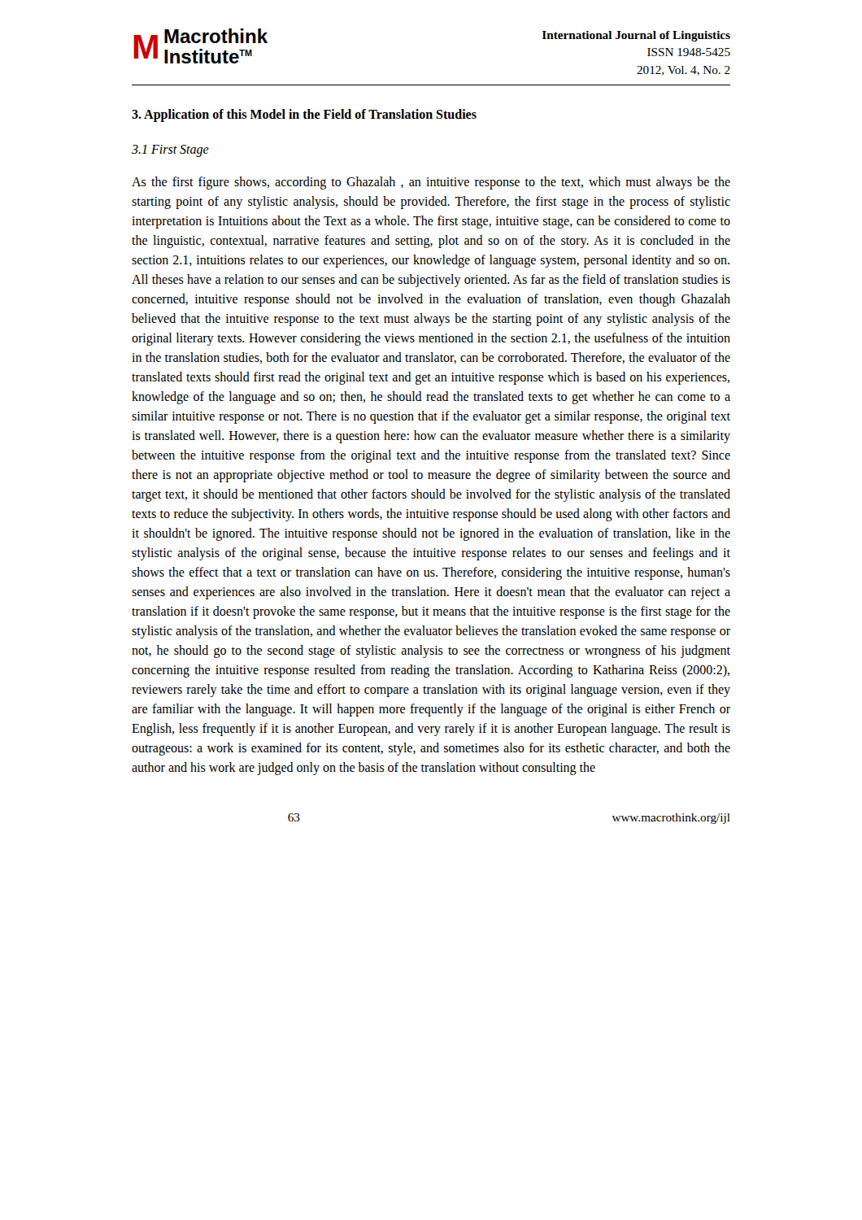M Macrothink
InstituteTM
International Journal of Linguistics
ISSN 1948-5425
2012, Vol. 4, No. 2
3. Application of this Model in the Field of Translation Studies
3.1 First Stage
As the first figure shows, according to Ghazalah , an intuitive response to the text, which must always be the starting point of any stylistic analysis, should be provided. Therefore, the first stage in the process of stylistic interpretation is Intuitions about the Text as a whole. The first stage, intuitive stage, can be considered to come to the linguistic, contextual, narrative features and setting, plot and so on of the story. As it is concluded in the section 2.1, intuitions relates to our experiences, our knowledge of language system, personal identity and so on. All theses have a relation to our senses and can be subjectively oriented. As far as the field of translation studies is concerned, intuitive response should not be involved in the evaluation of translation, even though Ghazalah believed that the intuitive response to the text must always be the starting point of any stylistic analysis of the original literary texts. However considering the views mentioned in the section 2.1, the usefulness of the intuition in the translation studies, both for the evaluator and translator, can be corroborated. Therefore, the evaluator of the translated texts should first read the original text and get an intuitive response which is based on his experiences, knowledge of the language and so on; then, he should read the translated texts to get whether he can come to a similar intuitive response or not. There is no question that if the evaluator get a similar response, the original text is translated well. However, there is a question here: how can the evaluator measure whether there is a similarity between the intuitive response from the original text and the intuitive response from the translated text? Since there is not an appropriate objective method or tool to measure the degree of similarity between the source and target text, it should be mentioned that other factors should be involved for the stylistic analysis of the translated texts to reduce the subjectivity. In others words, the intuitive response should be used along with other factors and it shouldn't be ignored. The intuitive response should not be ignored in the evaluation of translation, like in the stylistic analysis of the original sense, because the intuitive response relates to our senses and feelings and it shows the effect that a text or translation can have on us. Therefore, considering the intuitive response, human's senses and experiences are also involved in the translation. Here it doesn't mean that the evaluator can reject a translation if it doesn't provoke the same response, but it means that the intuitive response is the first stage for the stylistic analysis of the translation, and whether the evaluator believes the translation evoked the same response or not, he should go to the second stage of stylistic analysis to see the correctness or wrongness of his judgment concerning the intuitive response resulted from reading the translation. According to Katharina Reiss (2000:2), reviewers rarely take the time and effort to compare a translation with its original language version, even if they are familiar with the language. It will happen more frequently if the language of the original is either French or English, less frequently if it is another European, and very rarely if it is another European language. The result is outrageous: a work is examined for its content, style, and sometimes also for its esthetic character, and both the author and his work are judged only on the basis of the translation without consulting the
63 www.macrothink.org/ijl